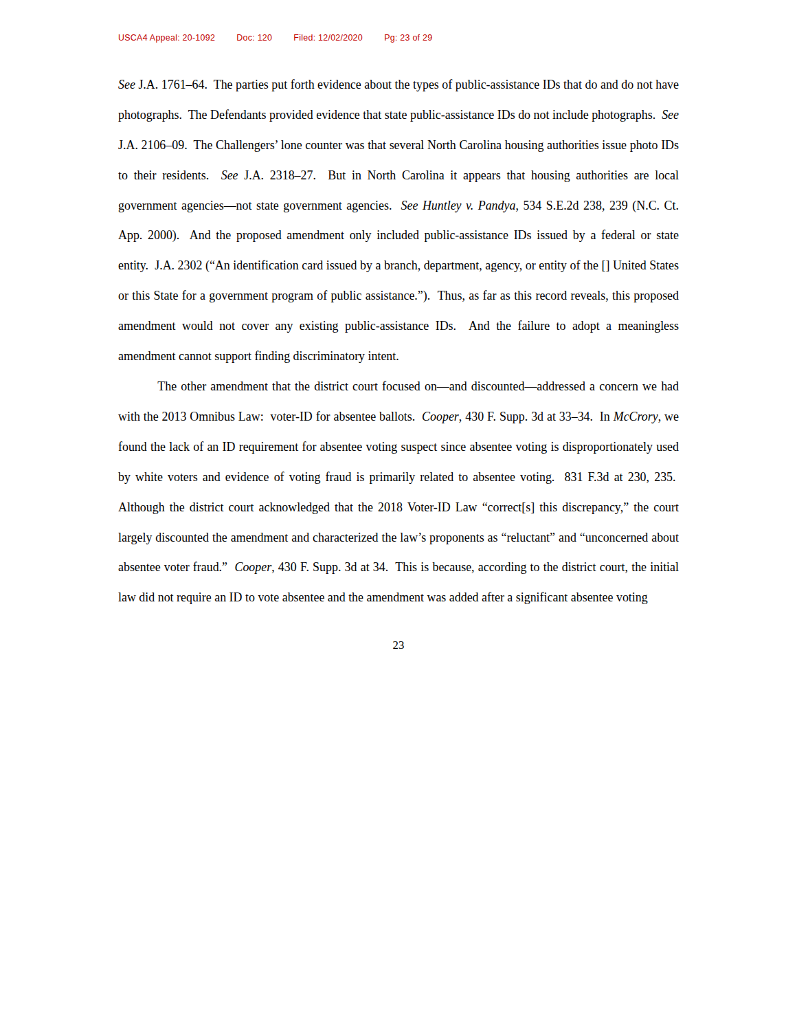USCA4 Appeal: 20-1092 Doc: 120 Filed: 12/02/2020 Pg: 23 of 29
See J.A. 1761–64. The parties put forth evidence about the types of public-assistance IDs that do and do not have photographs. The Defendants provided evidence that state public-assistance IDs do not include photographs. See J.A. 2106–09. The Challengers’ lone counter was that several North Carolina housing authorities issue photo IDs to their residents. See J.A. 2318–27. But in North Carolina it appears that housing authorities are local government agencies—not state government agencies. See Huntley v. Pandya, 534 S.E.2d 238, 239 (N.C. Ct. App. 2000). And the proposed amendment only included public-assistance IDs issued by a federal or state entity. J.A. 2302 (“An identification card issued by a branch, department, agency, or entity of the [] United States or this State for a government program of public assistance.”). Thus, as far as this record reveals, this proposed amendment would not cover any existing public-assistance IDs. And the failure to adopt a meaningless amendment cannot support finding discriminatory intent.
The other amendment that the district court focused on—and discounted—addressed a concern we had with the 2013 Omnibus Law: voter-ID for absentee ballots. Cooper, 430 F. Supp. 3d at 33–34. In McCrory, we found the lack of an ID requirement for absentee voting suspect since absentee voting is disproportionately used by white voters and evidence of voting fraud is primarily related to absentee voting. 831 F.3d at 230, 235. Although the district court acknowledged that the 2018 Voter-ID Law “correct[s] this discrepancy,” the court largely discounted the amendment and characterized the law’s proponents as “reluctant” and “unconcerned about absentee voter fraud.” Cooper, 430 F. Supp. 3d at 34. This is because, according to the district court, the initial law did not require an ID to vote absentee and the amendment was added after a significant absentee voting
23